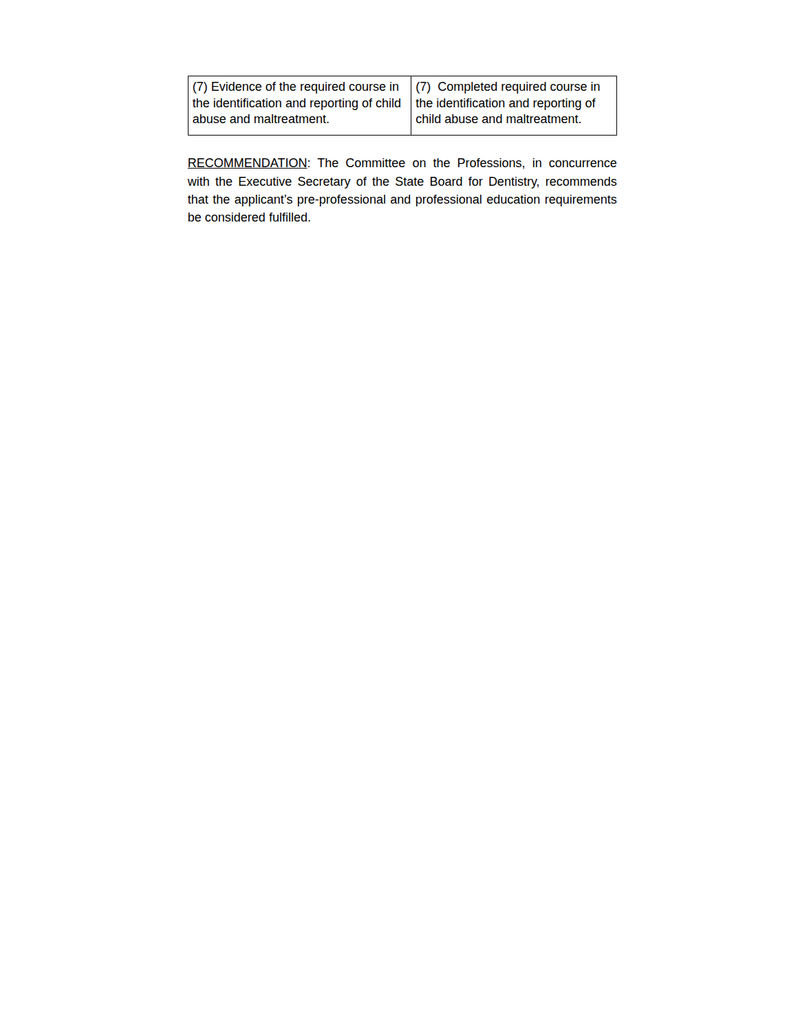| (7) Evidence of the required course in the identification and reporting of child abuse and maltreatment. | (7) Completed required course in the identification and reporting of child abuse and maltreatment. |
RECOMMENDATION: The Committee on the Professions, in concurrence with the Executive Secretary of the State Board for Dentistry, recommends that the applicant’s pre-professional and professional education requirements be considered fulfilled.